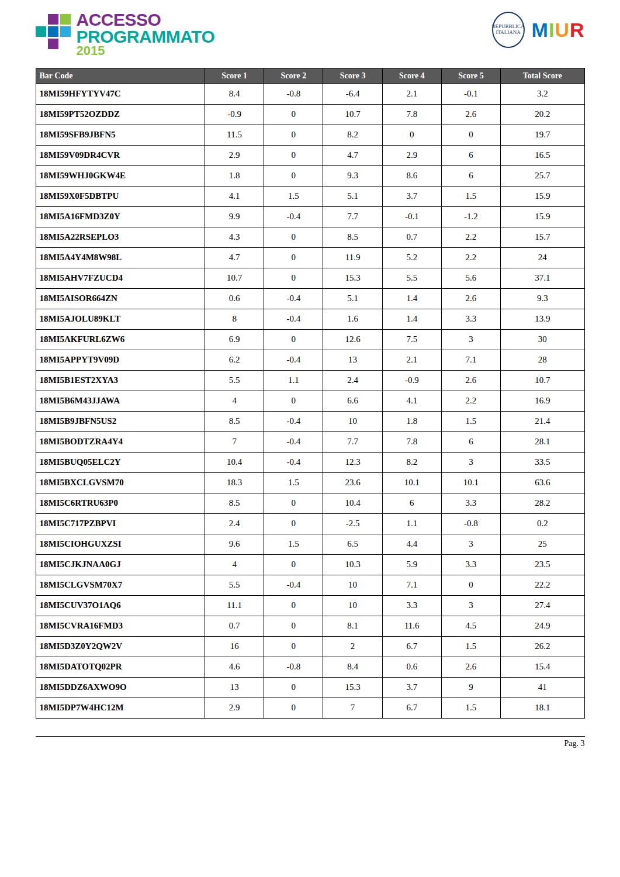ACCESSO
PROGRAMMATO
2015
REPUBBLICA
ITALIANA
MIUR
| Bar Code | Score 1 | Score 2 | Score 3 | Score 4 | Score 5 | Total Score |
| --- | --- | --- | --- | --- | --- | --- |
| 18MI59HFYTYV47C | 8.4 | -0.8 | -6.4 | 2.1 | -0.1 | 3.2 |
| 18MI59PT52OZDDZ | -0.9 | 0 | 10.7 | 7.8 | 2.6 | 20.2 |
| 18MI59SFB9JBFN5 | 11.5 | 0 | 8.2 | 0 | 0 | 19.7 |
| 18MI59V09DR4CVR | 2.9 | 0 | 4.7 | 2.9 | 6 | 16.5 |
| 18MI59WHJ0GKW4E | 1.8 | 0 | 9.3 | 8.6 | 6 | 25.7 |
| 18MI59X0F5DBTPU | 4.1 | 1.5 | 5.1 | 3.7 | 1.5 | 15.9 |
| 18MI5A16FMD3Z0Y | 9.9 | -0.4 | 7.7 | -0.1 | -1.2 | 15.9 |
| 18MI5A22RSEPLO3 | 4.3 | 0 | 8.5 | 0.7 | 2.2 | 15.7 |
| 18MI5A4Y4M8W98L | 4.7 | 0 | 11.9 | 5.2 | 2.2 | 24 |
| 18MI5AHV7FZUCD4 | 10.7 | 0 | 15.3 | 5.5 | 5.6 | 37.1 |
| 18MI5AISOR664ZN | 0.6 | -0.4 | 5.1 | 1.4 | 2.6 | 9.3 |
| 18MI5AJOLU89KLT | 8 | -0.4 | 1.6 | 1.4 | 3.3 | 13.9 |
| 18MI5AKFURL6ZW6 | 6.9 | 0 | 12.6 | 7.5 | 3 | 30 |
| 18MI5APPYT9V09D | 6.2 | -0.4 | 13 | 2.1 | 7.1 | 28 |
| 18MI5B1EST2XYA3 | 5.5 | 1.1 | 2.4 | -0.9 | 2.6 | 10.7 |
| 18MI5B6M43JJAWA | 4 | 0 | 6.6 | 4.1 | 2.2 | 16.9 |
| 18MI5B9JBFN5US2 | 8.5 | -0.4 | 10 | 1.8 | 1.5 | 21.4 |
| 18MI5BODTZRA4Y4 | 7 | -0.4 | 7.7 | 7.8 | 6 | 28.1 |
| 18MI5BUQ05ELC2Y | 10.4 | -0.4 | 12.3 | 8.2 | 3 | 33.5 |
| 18MI5BXCLGVSM70 | 18.3 | 1.5 | 23.6 | 10.1 | 10.1 | 63.6 |
| 18MI5C6RTRU63P0 | 8.5 | 0 | 10.4 | 6 | 3.3 | 28.2 |
| 18MI5C717PZBPVI | 2.4 | 0 | -2.5 | 1.1 | -0.8 | 0.2 |
| 18MI5CIOHGUXZSI | 9.6 | 1.5 | 6.5 | 4.4 | 3 | 25 |
| 18MI5CJKJNAA0GJ | 4 | 0 | 10.3 | 5.9 | 3.3 | 23.5 |
| 18MI5CLGVSM70X7 | 5.5 | -0.4 | 10 | 7.1 | 0 | 22.2 |
| 18MI5CUV37O1AQ6 | 11.1 | 0 | 10 | 3.3 | 3 | 27.4 |
| 18MI5CVRA16FMD3 | 0.7 | 0 | 8.1 | 11.6 | 4.5 | 24.9 |
| 18MI5D3Z0Y2QW2V | 16 | 0 | 2 | 6.7 | 1.5 | 26.2 |
| 18MI5DATOTQ02PR | 4.6 | -0.8 | 8.4 | 0.6 | 2.6 | 15.4 |
| 18MI5DDZ6AXWO9O | 13 | 0 | 15.3 | 3.7 | 9 | 41 |
| 18MI5DP7W4HC12M | 2.9 | 0 | 7 | 6.7 | 1.5 | 18.1 |
Pag. 3